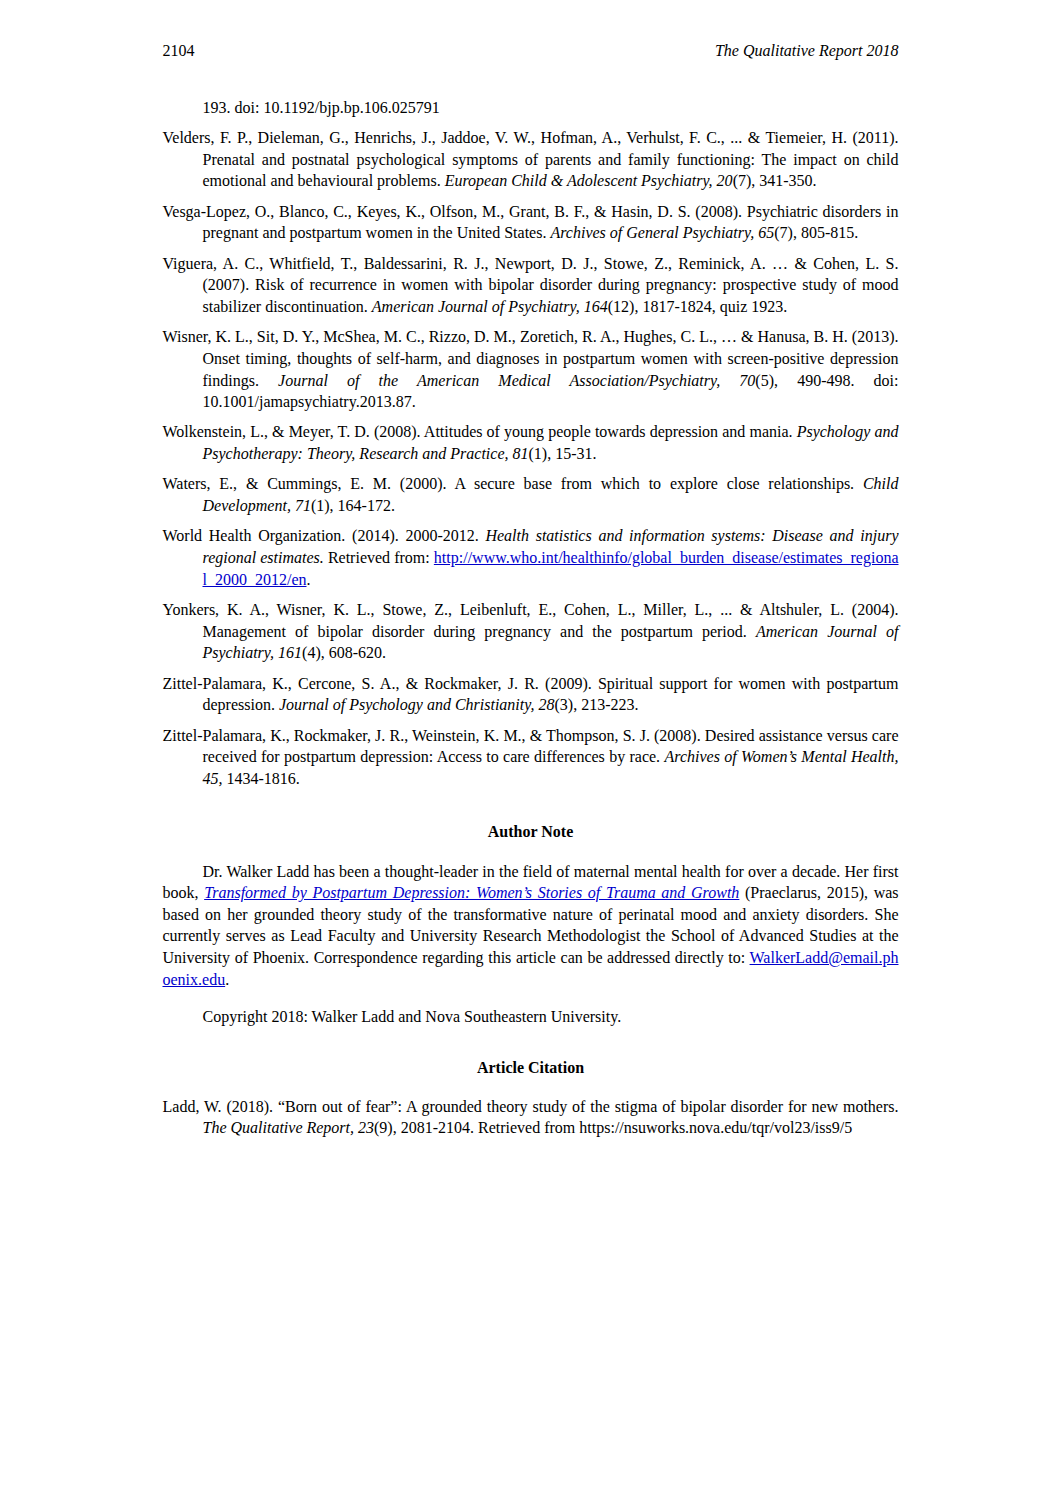2104 The Qualitative Report 2018
193. doi: 10.1192/bjp.bp.106.025791
Velders, F. P., Dieleman, G., Henrichs, J., Jaddoe, V. W., Hofman, A., Verhulst, F. C., ... & Tiemeier, H. (2011). Prenatal and postnatal psychological symptoms of parents and family functioning: The impact on child emotional and behavioural problems. European Child & Adolescent Psychiatry, 20(7), 341-350.
Vesga-Lopez, O., Blanco, C., Keyes, K., Olfson, M., Grant, B. F., & Hasin, D. S. (2008). Psychiatric disorders in pregnant and postpartum women in the United States. Archives of General Psychiatry, 65(7), 805-815.
Viguera, A. C., Whitfield, T., Baldessarini, R. J., Newport, D. J., Stowe, Z., Reminick, A. … & Cohen, L. S. (2007). Risk of recurrence in women with bipolar disorder during pregnancy: prospective study of mood stabilizer discontinuation. American Journal of Psychiatry, 164(12), 1817-1824, quiz 1923.
Wisner, K. L., Sit, D. Y., McShea, M. C., Rizzo, D. M., Zoretich, R. A., Hughes, C. L., … & Hanusa, B. H. (2013). Onset timing, thoughts of self-harm, and diagnoses in postpartum women with screen-positive depression findings. Journal of the American Medical Association/Psychiatry, 70(5), 490-498. doi: 10.1001/jamapsychiatry.2013.87.
Wolkenstein, L., & Meyer, T. D. (2008). Attitudes of young people towards depression and mania. Psychology and Psychotherapy: Theory, Research and Practice, 81(1), 15-31.
Waters, E., & Cummings, E. M. (2000). A secure base from which to explore close relationships. Child Development, 71(1), 164-172.
World Health Organization. (2014). 2000-2012. Health statistics and information systems: Disease and injury regional estimates. Retrieved from: http://www.who.int/healthinfo/global_burden_disease/estimates_regional_2000_2012/en.
Yonkers, K. A., Wisner, K. L., Stowe, Z., Leibenluft, E., Cohen, L., Miller, L., ... & Altshuler, L. (2004). Management of bipolar disorder during pregnancy and the postpartum period. American Journal of Psychiatry, 161(4), 608-620.
Zittel-Palamara, K., Cercone, S. A., & Rockmaker, J. R. (2009). Spiritual support for women with postpartum depression. Journal of Psychology and Christianity, 28(3), 213-223.
Zittel-Palamara, K., Rockmaker, J. R., Weinstein, K. M., & Thompson, S. J. (2008). Desired assistance versus care received for postpartum depression: Access to care differences by race. Archives of Women’s Mental Health, 45, 1434-1816.
Author Note
Dr. Walker Ladd has been a thought-leader in the field of maternal mental health for over a decade. Her first book, Transformed by Postpartum Depression: Women’s Stories of Trauma and Growth (Praeclarus, 2015), was based on her grounded theory study of the transformative nature of perinatal mood and anxiety disorders. She currently serves as Lead Faculty and University Research Methodologist the School of Advanced Studies at the University of Phoenix. Correspondence regarding this article can be addressed directly to: WalkerLadd@email.phoenix.edu.
Copyright 2018: Walker Ladd and Nova Southeastern University.
Article Citation
Ladd, W. (2018). “Born out of fear”: A grounded theory study of the stigma of bipolar disorder for new mothers. The Qualitative Report, 23(9), 2081-2104. Retrieved from https://nsuworks.nova.edu/tqr/vol23/iss9/5